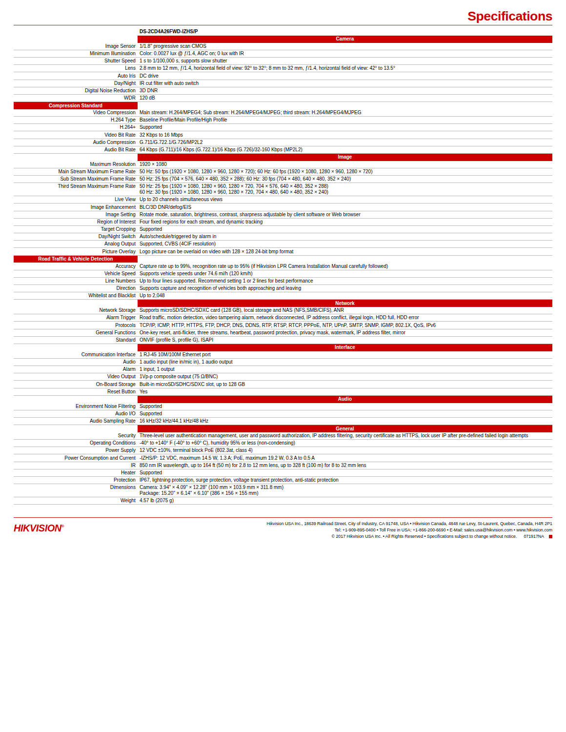Specifications
| | DS-2CD4A26FWD-IZHS/P |
| | Camera |
| Image Sensor | 1/1.8" progressive scan CMOS |
| Minimum Illumination | Color: 0.0027 lux @ ƒ/1.4, AGC on; 0 lux with IR |
| Shutter Speed | 1 s to 1/100,000 s, supports slow shutter |
| Lens | 2.8 mm to 12 mm, ƒ/1.4, horizontal field of view: 92° to 32°; 8 mm to 32 mm, ƒ/1.4, horizontal field of view: 42° to 13.5° |
| Auto Iris | DC drive |
| Day/Night | IR cut filter with auto switch |
| Digital Noise Reduction | 3D DNR |
| WDR | 120 dB |
| Compression Standard | |
| Video Compression | Main stream: H.264/MPEG4; Sub stream: H.264/MPEG4/MJPEG; third stream: H.264/MPEG4/MJPEG |
| H.264 Type | Baseline Profile/Main Profile/High Profile |
| H.264+ | Supported |
| Video Bit Rate | 32 Kbps to 16 Mbps |
| Audio Compression | G.711/G.722.1/G.726/MP2L2 |
| Audio Bit Rate | 64 Kbps (G.711)/16 Kbps (G.722.1)/16 Kbps (G.726)/32-160 Kbps (MP2L2) |
| | Image |
| Maximum Resolution | 1920 × 1080 |
| Main Stream Maximum Frame Rate | 50 Hz: 50 fps (1920 × 1080, 1280 × 960, 1280 × 720); 60 Hz: 60 fps (1920 × 1080, 1280 × 960, 1280 × 720) |
| Sub Stream Maximum Frame Rate | 50 Hz: 25 fps (704 × 576, 640 × 480, 352 × 288); 60 Hz: 30 fps (704 × 480, 640 × 480, 352 × 240) |
| Third Stream Maximum Frame Rate | 50 Hz: 25 fps (1920 × 1080, 1280 × 960, 1280 × 720, 704 × 576, 640 × 480, 352 × 288) 60 Hz: 30 fps (1920 × 1080, 1280 × 960, 1280 × 720, 704 × 480, 640 × 480, 352 × 240) |
| Live View | Up to 20 channels simultaneous views |
| Image Enhancement | BLC/3D DNR/defog/EIS |
| Image Setting | Rotate mode, saturation, brightness, contrast, sharpness adjustable by client software or Web browser |
| Region of Interest | Four fixed regions for each stream, and dynamic tracking |
| Target Cropping | Supported |
| Day/Night Switch | Auto/schedule/triggered by alarm in |
| Analog Output | Supported, CVBS (4CIF resolution) |
| Picture Overlay | Logo picture can be overlaid on video with 128 × 128 24-bit bmp format |
| Road Traffic & Vehicle Detection | |
| Accuracy | Capture rate up to 99%, recognition rate up to 95% (if Hikvision LPR Camera Installation Manual carefully followed) |
| Vehicle Speed | Supports vehicle speeds under 74.6 mi/h (120 km/h) |
| Line Numbers | Up to four lines supported. Recommend setting 1 or 2 lines for best performance |
| Direction | Supports capture and recognition of vehicles both approaching and leaving |
| Whitelist and Blacklist | Up to 2,048 |
| | Network |
| Network Storage | Supports microSD/SDHC/SDXC card (128 GB), local storage and NAS (NFS,SMB/CIFS), ANR |
| Alarm Trigger | Road traffic, motion detection, video tampering alarm, network disconnected, IP address conflict, illegal login, HDD full, HDD error |
| Protocols | TCP/IP, ICMP, HTTP, HTTPS, FTP, DHCP, DNS, DDNS, RTP, RTSP, RTCP, PPPoE, NTP, UPnP, SMTP, SNMP, IGMP, 802.1X, QoS, IPv6 |
| General Functions | One-key reset, anti-flicker, three streams, heartbeat, password protection, privacy mask, watermark, IP address filter, mirror |
| Standard | ONVIF (profile S, profile G), ISAPI |
| | Interface |
| Communication Interface | 1 RJ-45 10M/100M Ethernet port |
| Audio | 1 audio input (line in/mic in), 1 audio output |
| Alarm | 1 input, 1 output |
| Video Output | 1Vp-p composite output (75 Ω/BNC) |
| On-Board Storage | Built-in microSD/SDHC/SDXC slot, up to 128 GB |
| Reset Button | Yes |
| | Audio |
| Environment Noise Filtering | Supported |
| Audio I/O | Supported |
| Audio Sampling Rate | 16 kHz/32 kHz/44.1 kHz/48 kHz |
| | General |
| Security | Three-level user authentication management, user and password authorization, IP address filtering, security certificate as HTTPS, lock user IP after pre-defined failed login attempts |
| Operating Conditions | -40° to +140° F (-40° to +60° C), humidity 95% or less (non-condensing) |
| Power Supply | 12 VDC ±10%, terminal block PoE (802.3at, class 4) |
| Power Consumption and Current | -IZHS/P: 12 VDC, maximum 14.5 W, 1.3 A; PoE, maximum 19.2 W, 0.3 A to 0.5 A |
| IR | 850 nm IR wavelength, up to 164 ft (50 m) for 2.8 to 12 mm lens, up to 328 ft (100 m) for 8 to 32 mm lens |
| Heater | Supported |
| Protection | IP67, lightning protection, surge protection, voltage transient protection, anti-static protection |
| Dimensions | Camera: 3.94" × 4.09" × 12.28" (100 mm × 103.9 mm × 311.8 mm) Package: 15.20" × 6.14" × 6.10" (386 × 156 × 155 mm) |
| Weight | 4.57 lb (2075 g) |
HIKVISION®
Hikvision USA Inc., 18639 Railroad Street, City of Industry, CA 91748, USA • Hikvision Canada, 4848 rue Levy, St-Laurent, Quebec, Canada, H4R 2P1
Tel: +1-909-895-0400 • Toll Free in USA: +1-866-200-6690 • E-Mail: sales.usa@hikvision.com • www.hikvision.com
© 2017 Hikvision USA Inc. • All Rights Reserved • Specifications subject to change without notice.071917NA